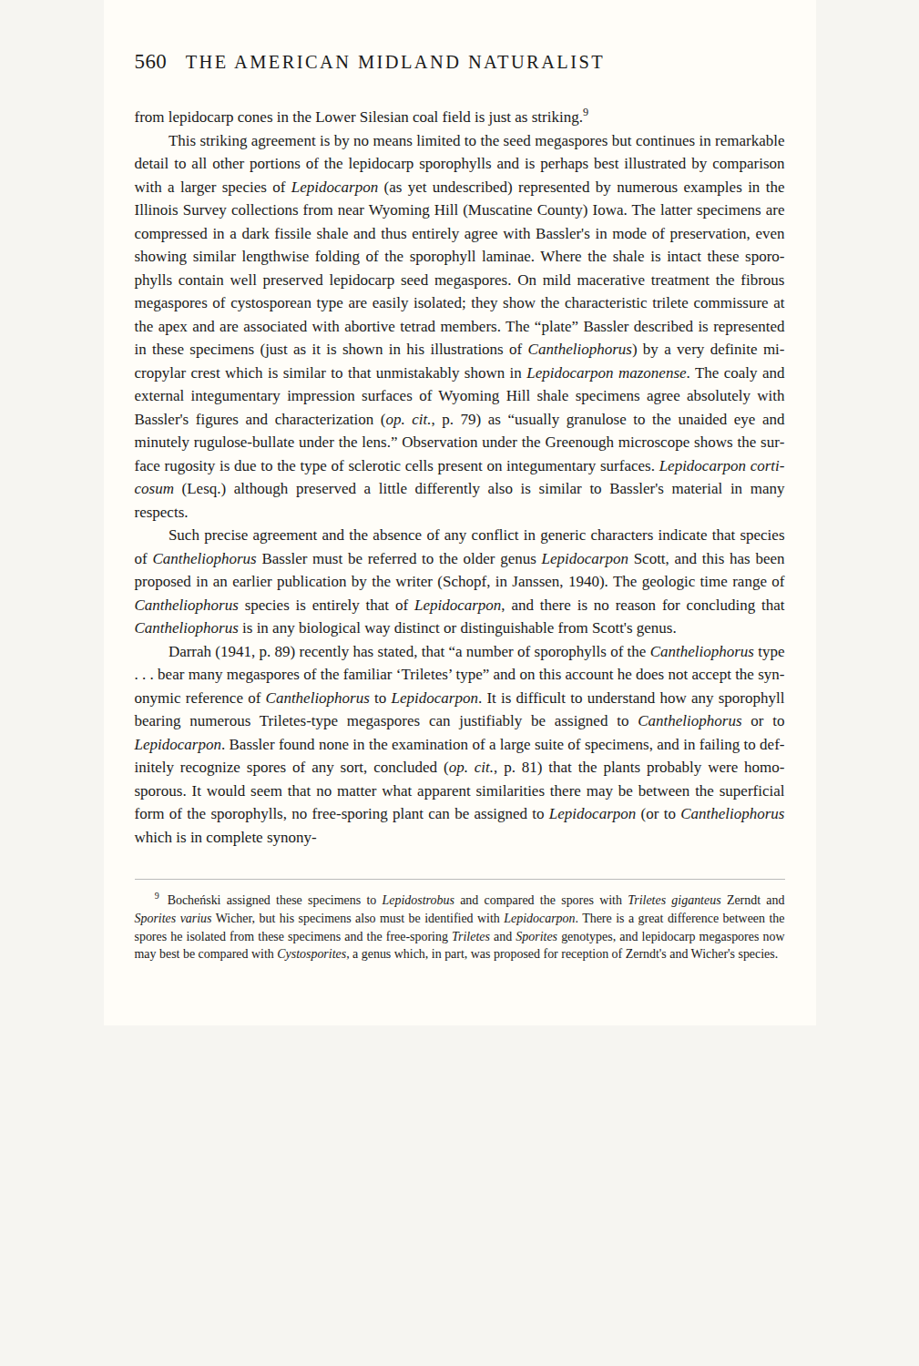560 The American Midland Naturalist
from lepidocarp cones in the Lower Silesian coal field is just as striking.9
This striking agreement is by no means limited to the seed megaspores but continues in remarkable detail to all other portions of the lepidocarp sporophylls and is perhaps best illustrated by comparison with a larger species of Lepidocarpon (as yet undescribed) represented by numerous examples in the Illinois Survey collections from near Wyoming Hill (Muscatine County) Iowa. The latter specimens are compressed in a dark fissile shale and thus entirely agree with Bassler's in mode of preservation, even showing similar lengthwise folding of the sporophyll laminae. Where the shale is intact these sporophylls contain well preserved lepidocarp seed megaspores. On mild macerative treatment the fibrous megaspores of cystosporean type are easily isolated; they show the characteristic trilete commissure at the apex and are associated with abortive tetrad members. The “plate” Bassler described is represented in these specimens (just as it is shown in his illustrations of Cantheliophorus) by a very definite micropylar crest which is similar to that unmistakably shown in Lepidocarpon mazonense. The coaly and external integumentary impression surfaces of Wyoming Hill shale specimens agree absolutely with Bassler's figures and characterization (op. cit., p. 79) as “usually granulose to the unaided eye and minutely rugulose-bullate under the lens.” Observation under the Greenough microscope shows the surface rugosity is due to the type of sclerotic cells present on integumentary surfaces. Lepidocarpon corticosum (Lesq.) although preserved a little differently also is similar to Bassler's material in many respects.
Such precise agreement and the absence of any conflict in generic characters indicate that species of Cantheliophorus Bassler must be referred to the older genus Lepidocarpon Scott, and this has been proposed in an earlier publication by the writer (Schopf, in Janssen, 1940). The geologic time range of Cantheliophorus species is entirely that of Lepidocarpon, and there is no reason for concluding that Cantheliophorus is in any biological way distinct or distinguishable from Scott's genus.
Darrah (1941, p. 89) recently has stated, that “a number of sporophylls of the Cantheliophorus type . . . bear many megaspores of the familiar ‘Triletes’ type” and on this account he does not accept the synonymic reference of Cantheliophorus to Lepidocarpon. It is difficult to understand how any sporophyll bearing numerous Triletes-type megaspores can justifiably be assigned to Cantheliophorus or to Lepidocarpon. Bassler found none in the examination of a large suite of specimens, and in failing to definitely recognize spores of any sort, concluded (op. cit., p. 81) that the plants probably were homosporous. It would seem that no matter what apparent similarities there may be between the superficial form of the sporophylls, no free-sporing plant can be assigned to Lepidocarpon (or to Cantheliophorus which is in complete synony-
9 Bocheński assigned these specimens to Lepidostrobus and compared the spores with Triletes giganteus Zerndt and Sporites varius Wicher, but his specimens also must be identified with Lepidocarpon. There is a great difference between the spores he isolated from these specimens and the free-sporing Triletes and Sporites genotypes, and lepidocarp megaspores now may best be compared with Cystosporites, a genus which, in part, was proposed for reception of Zerndt's and Wicher's species.